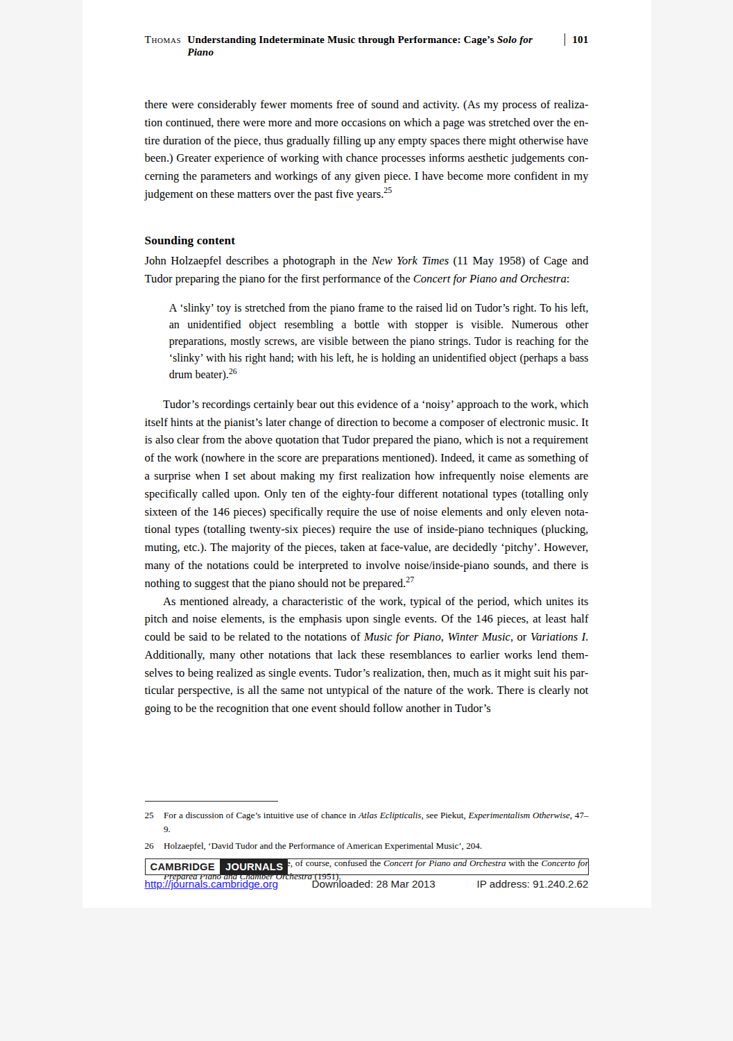Thomas Understanding Indeterminate Music through Performance: Cage’s Solo for Piano 101
there were considerably fewer moments free of sound and activity. (As my process of realization continued, there were more and more occasions on which a page was stretched over the entire duration of the piece, thus gradually filling up any empty spaces there might otherwise have been.) Greater experience of working with chance processes informs aesthetic judgements concerning the parameters and workings of any given piece. I have become more confident in my judgement on these matters over the past five years.25
Sounding content
John Holzaepfel describes a photograph in the New York Times (11 May 1958) of Cage and Tudor preparing the piano for the first performance of the Concert for Piano and Orchestra:
A ‘slinky’ toy is stretched from the piano frame to the raised lid on Tudor’s right. To his left, an unidentified object resembling a bottle with stopper is visible. Numerous other preparations, mostly screws, are visible between the piano strings. Tudor is reaching for the ‘slinky’ with his right hand; with his left, he is holding an unidentified object (perhaps a bass drum beater).26
Tudor’s recordings certainly bear out this evidence of a ‘noisy’ approach to the work, which itself hints at the pianist’s later change of direction to become a composer of electronic music. It is also clear from the above quotation that Tudor prepared the piano, which is not a requirement of the work (nowhere in the score are preparations mentioned). Indeed, it came as something of a surprise when I set about making my first realization how infrequently noise elements are specifically called upon. Only ten of the eighty-four different notational types (totalling only sixteen of the 146 pieces) specifically require the use of noise elements and only eleven notational types (totalling twenty-six pieces) require the use of inside-piano techniques (plucking, muting, etc.). The majority of the pieces, taken at face-value, are decidedly ‘pitchy’. However, many of the notations could be interpreted to involve noise/inside-piano sounds, and there is nothing to suggest that the piano should not be prepared.27
As mentioned already, a characteristic of the work, typical of the period, which unites its pitch and noise elements, is the emphasis upon single events. Of the 146 pieces, at least half could be said to be related to the notations of Music for Piano, Winter Music, or Variations I. Additionally, many other notations that lack these resemblances to earlier works lend themselves to being realized as single events. Tudor’s realization, then, much as it might suit his particular perspective, is all the same not untypical of the nature of the work. There is clearly not going to be the recognition that one event should follow another in Tudor’s
25 For a discussion of Cage’s intuitive use of chance in Atlas Eclipticalis, see Piekut, Experimentalism Otherwise, 47–9.
26 Holzaepfel, ‘David Tudor and the Performance of American Experimental Music’, 204.
27 Less informed commentators have, of course, confused the Concert for Piano and Orchestra with the Concerto for Prepared Piano and Chamber Orchestra (1951).
CAMBRIDGE JOURNALS
http://journals.cambridge.org Downloaded: 28 Mar 2013 IP address: 91.240.2.62